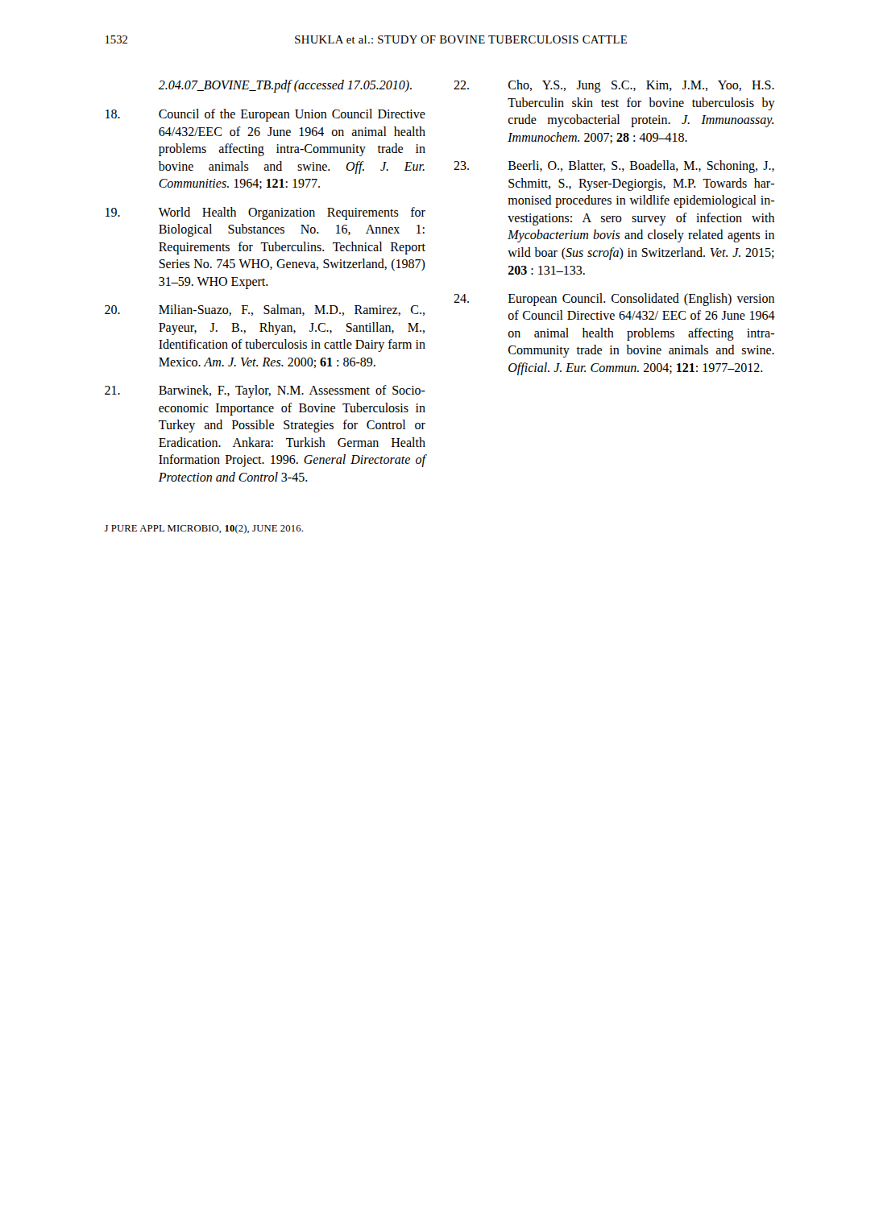1532
SHUKLA et al.: STUDY OF BOVINE TUBERCULOSIS CATTLE
2.04.07_BOVINE_TB.pdf (accessed 17.05.2010).
18. Council of the European Union Council Directive 64/432/EEC of 26 June 1964 on animal health problems affecting intra-Community trade in bovine animals and swine. Off. J. Eur. Communities. 1964; 121: 1977.
19. World Health Organization Requirements for Biological Substances No. 16, Annex 1: Requirements for Tuberculins. Technical Report Series No. 745 WHO, Geneva, Switzerland, (1987) 31–59. WHO Expert.
20. Milian-Suazo, F., Salman, M.D., Ramirez, C., Payeur, J. B., Rhyan, J.C., Santillan, M., Identification of tuberculosis in cattle Dairy farm in Mexico. Am. J. Vet. Res. 2000; 61 : 86-89.
21. Barwinek, F., Taylor, N.M. Assessment of Socio-economic Importance of Bovine Tuberculosis in Turkey and Possible Strategies for Control or Eradication. Ankara: Turkish German Health Information Project. 1996. General Directorate of Protection and Control 3-45.
22. Cho, Y.S., Jung S.C., Kim, J.M., Yoo, H.S. Tuberculin skin test for bovine tuberculosis by crude mycobacterial protein. J. Immunoassay. Immunochem. 2007; 28 : 409–418.
23. Beerli, O., Blatter, S., Boadella, M., Schoning, J., Schmitt, S., Ryser-Degiorgis, M.P. Towards harmonised procedures in wildlife epidemiological investigations: A sero survey of infection with Mycobacterium bovis and closely related agents in wild boar (Sus scrofa) in Switzerland. Vet. J. 2015; 203 : 131–133.
24. European Council. Consolidated (English) version of Council Directive 64/432/ EEC of 26 June 1964 on animal health problems affecting intra-Community trade in bovine animals and swine. Official. J. Eur. Commun. 2004; 121: 1977–2012.
J PURE APPL MICROBIO, 10(2), JUNE 2016.